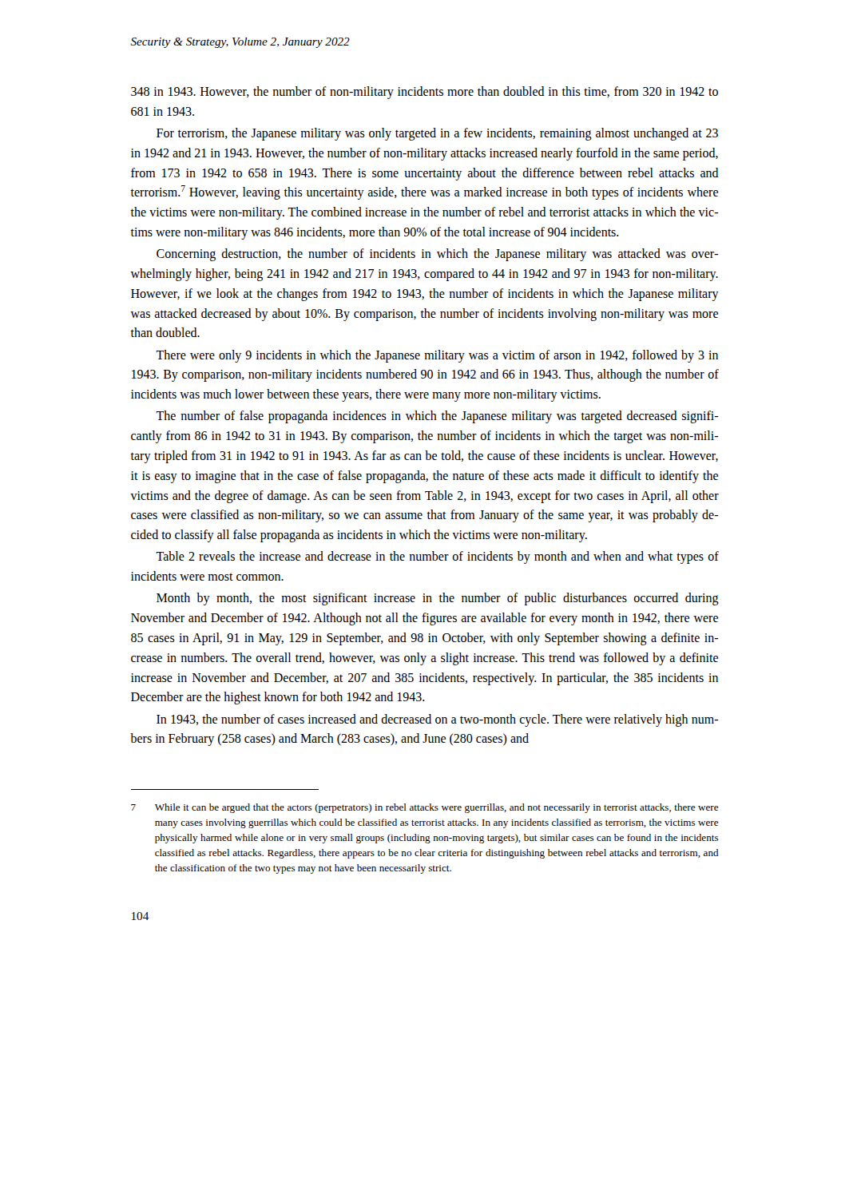Security & Strategy, Volume 2, January 2022
348 in 1943. However, the number of non-military incidents more than doubled in this time, from 320 in 1942 to 681 in 1943.
For terrorism, the Japanese military was only targeted in a few incidents, remaining almost unchanged at 23 in 1942 and 21 in 1943. However, the number of non-military attacks increased nearly fourfold in the same period, from 173 in 1942 to 658 in 1943. There is some uncertainty about the difference between rebel attacks and terrorism.7 However, leaving this uncertainty aside, there was a marked increase in both types of incidents where the victims were non-military. The combined increase in the number of rebel and terrorist attacks in which the victims were non-military was 846 incidents, more than 90% of the total increase of 904 incidents.
Concerning destruction, the number of incidents in which the Japanese military was attacked was overwhelmingly higher, being 241 in 1942 and 217 in 1943, compared to 44 in 1942 and 97 in 1943 for non-military. However, if we look at the changes from 1942 to 1943, the number of incidents in which the Japanese military was attacked decreased by about 10%. By comparison, the number of incidents involving non-military was more than doubled.
There were only 9 incidents in which the Japanese military was a victim of arson in 1942, followed by 3 in 1943. By comparison, non-military incidents numbered 90 in 1942 and 66 in 1943. Thus, although the number of incidents was much lower between these years, there were many more non-military victims.
The number of false propaganda incidences in which the Japanese military was targeted decreased significantly from 86 in 1942 to 31 in 1943. By comparison, the number of incidents in which the target was non-military tripled from 31 in 1942 to 91 in 1943. As far as can be told, the cause of these incidents is unclear. However, it is easy to imagine that in the case of false propaganda, the nature of these acts made it difficult to identify the victims and the degree of damage. As can be seen from Table 2, in 1943, except for two cases in April, all other cases were classified as non-military, so we can assume that from January of the same year, it was probably decided to classify all false propaganda as incidents in which the victims were non-military.
Table 2 reveals the increase and decrease in the number of incidents by month and when and what types of incidents were most common.
Month by month, the most significant increase in the number of public disturbances occurred during November and December of 1942. Although not all the figures are available for every month in 1942, there were 85 cases in April, 91 in May, 129 in September, and 98 in October, with only September showing a definite increase in numbers. The overall trend, however, was only a slight increase. This trend was followed by a definite increase in November and December, at 207 and 385 incidents, respectively. In particular, the 385 incidents in December are the highest known for both 1942 and 1943.
In 1943, the number of cases increased and decreased on a two-month cycle. There were relatively high numbers in February (258 cases) and March (283 cases), and June (280 cases) and
7 While it can be argued that the actors (perpetrators) in rebel attacks were guerrillas, and not necessarily in terrorist attacks, there were many cases involving guerrillas which could be classified as terrorist attacks. In any incidents classified as terrorism, the victims were physically harmed while alone or in very small groups (including non-moving targets), but similar cases can be found in the incidents classified as rebel attacks. Regardless, there appears to be no clear criteria for distinguishing between rebel attacks and terrorism, and the classification of the two types may not have been necessarily strict.
104